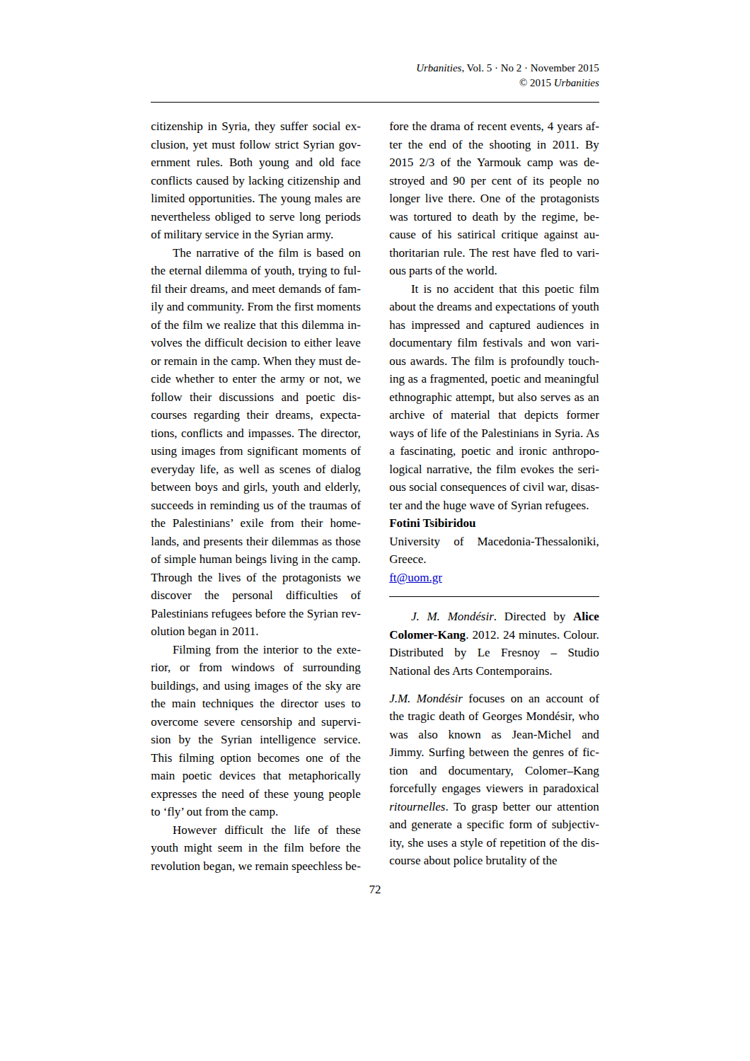Urbanities, Vol. 5 · No 2 · November 2015 © 2015 Urbanities
citizenship in Syria, they suffer social exclusion, yet must follow strict Syrian government rules. Both young and old face conflicts caused by lacking citizenship and limited opportunities. The young males are nevertheless obliged to serve long periods of military service in the Syrian army.
The narrative of the film is based on the eternal dilemma of youth, trying to fulfil their dreams, and meet demands of family and community. From the first moments of the film we realize that this dilemma involves the difficult decision to either leave or remain in the camp. When they must decide whether to enter the army or not, we follow their discussions and poetic discourses regarding their dreams, expectations, conflicts and impasses. The director, using images from significant moments of everyday life, as well as scenes of dialog between boys and girls, youth and elderly, succeeds in reminding us of the traumas of the Palestinians’ exile from their homelands, and presents their dilemmas as those of simple human beings living in the camp. Through the lives of the protagonists we discover the personal difficulties of Palestinians refugees before the Syrian revolution began in 2011.
Filming from the interior to the exterior, or from windows of surrounding buildings, and using images of the sky are the main techniques the director uses to overcome severe censorship and supervision by the Syrian intelligence service. This filming option becomes one of the main poetic devices that metaphorically expresses the need of these young people to ‘fly’ out from the camp.
However difficult the life of these youth might seem in the film before the revolution began, we remain speechless before the drama of recent events, 4 years after the end of the shooting in 2011. By 2015 2/3 of the Yarmouk camp was destroyed and 90 per cent of its people no longer live there. One of the protagonists was tortured to death by the regime, because of his satirical critique against authoritarian rule. The rest have fled to various parts of the world.
It is no accident that this poetic film about the dreams and expectations of youth has impressed and captured audiences in documentary film festivals and won various awards. The film is profoundly touching as a fragmented, poetic and meaningful ethnographic attempt, but also serves as an archive of material that depicts former ways of life of the Palestinians in Syria. As a fascinating, poetic and ironic anthropological narrative, the film evokes the serious social consequences of civil war, disaster and the huge wave of Syrian refugees.
Fotini Tsibiridou University of Macedonia-Thessaloniki, Greece. ft@uom.gr
J. M. Mondésir. Directed by Alice Colomer-Kang. 2012. 24 minutes. Colour. Distributed by Le Fresnoy – Studio National des Arts Contemporains.
J.M. Mondésir focuses on an account of the tragic death of Georges Mondésir, who was also known as Jean-Michel and Jimmy. Surfing between the genres of fiction and documentary, Colomer–Kang forcefully engages viewers in paradoxical ritournelles. To grasp better our attention and generate a specific form of subjectivity, she uses a style of repetition of the discourse about police brutality of the
72